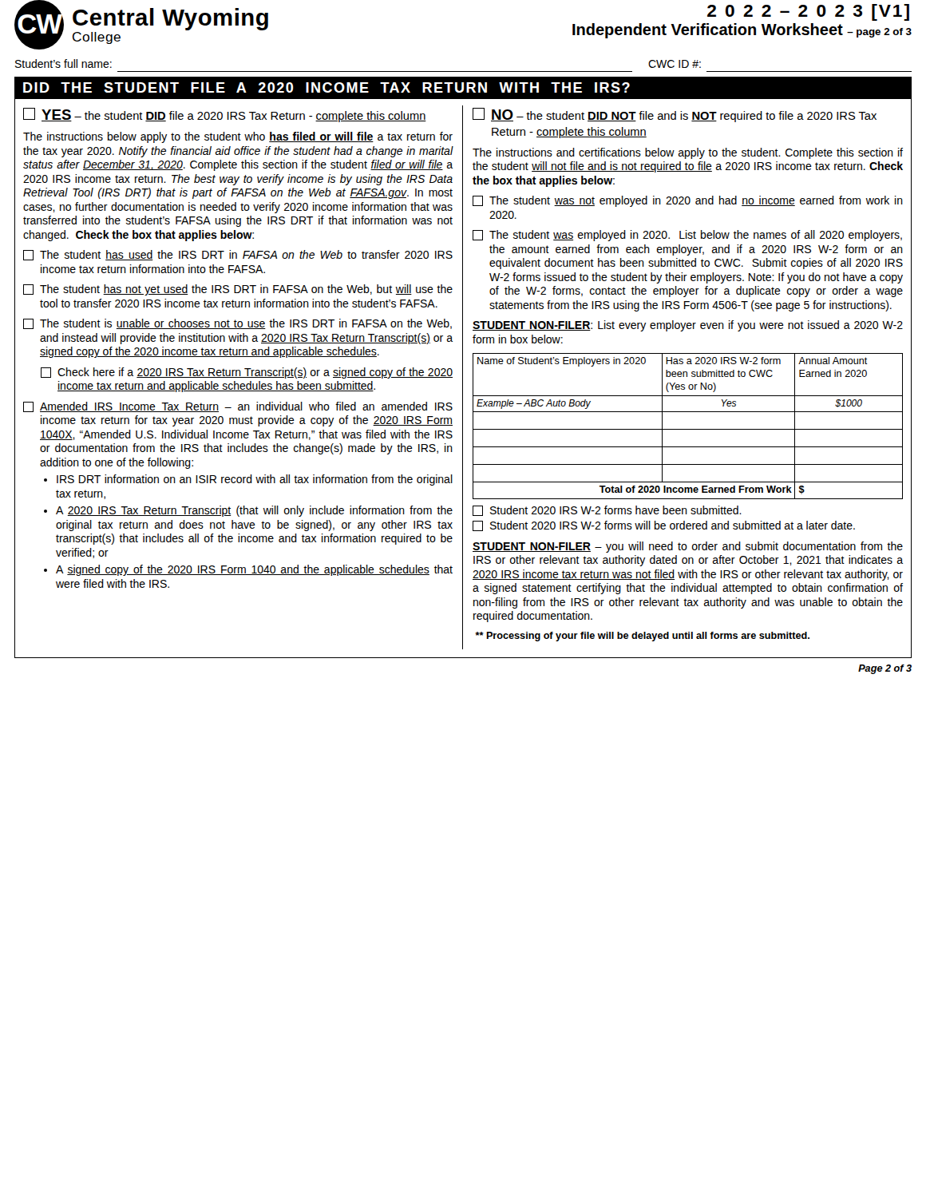CW
Central Wyoming
College
2 0 2 2 – 2 0 2 3 [V1]
Independent Verification Worksheet – page 2 of 3
Student’s full name:
CWC ID #:
DID THE STUDENT FILE A 2020 INCOME TAX RETURN WITH THE IRS?
YES – the student DID file a 2020 IRS Tax Return - complete this column
The instructions below apply to the student who has filed or will file a tax return for the tax year 2020. Notify the financial aid office if the student had a change in marital status after December 31, 2020. Complete this section if the student filed or will file a 2020 IRS income tax return. The best way to verify income is by using the IRS Data Retrieval Tool (IRS DRT) that is part of FAFSA on the Web at FAFSA.gov. In most cases, no further documentation is needed to verify 2020 income information that was transferred into the student’s FAFSA using the IRS DRT if that information was not changed. Check the box that applies below:
The student has used the IRS DRT in FAFSA on the Web to transfer 2020 IRS income tax return information into the FAFSA.
The student has not yet used the IRS DRT in FAFSA on the Web, but will use the tool to transfer 2020 IRS income tax return information into the student’s FAFSA.
The student is unable or chooses not to use the IRS DRT in FAFSA on the Web, and instead will provide the institution with a 2020 IRS Tax Return Transcript(s) or a signed copy of the 2020 income tax return and applicable schedules.
Check here if a 2020 IRS Tax Return Transcript(s) or a signed copy of the 2020 income tax return and applicable schedules has been submitted.
Amended IRS Income Tax Return – an individual who filed an amended IRS income tax return for tax year 2020 must provide a copy of the 2020 IRS Form 1040X, “Amended U.S. Individual Income Tax Return,” that was filed with the IRS or documentation from the IRS that includes the change(s) made by the IRS, in addition to one of the following:
IRS DRT information on an ISIR record with all tax information from the original tax return,
A 2020 IRS Tax Return Transcript (that will only include information from the original tax return and does not have to be signed), or any other IRS tax transcript(s) that includes all of the income and tax information required to be verified; or
A signed copy of the 2020 IRS Form 1040 and the applicable schedules that were filed with the IRS.
NO – the student DID NOT file and is NOT required to file a 2020 IRS Tax Return - complete this column
The instructions and certifications below apply to the student. Complete this section if the student will not file and is not required to file a 2020 IRS income tax return. Check the box that applies below:
The student was not employed in 2020 and had no income earned from work in 2020.
The student was employed in 2020. List below the names of all 2020 employers, the amount earned from each employer, and if a 2020 IRS W-2 form or an equivalent document has been submitted to CWC. Submit copies of all 2020 IRS W-2 forms issued to the student by their employers. Note: If you do not have a copy of the W-2 forms, contact the employer for a duplicate copy or order a wage statements from the IRS using the IRS Form 4506-T (see page 5 for instructions).
STUDENT NON-FILER: List every employer even if you were not issued a 2020 W-2 form in box below:
| Name of Student’s Employers in 2020 | Has a 2020 IRS W-2 form been submitted to CWC (Yes or No) | Annual Amount Earned in 2020 |
| --- | --- | --- |
| Example – ABC Auto Body | Yes | $1000 |
| Total of 2020 Income Earned From Work | $ |
Student 2020 IRS W-2 forms have been submitted.
Student 2020 IRS W-2 forms will be ordered and submitted at a later date.
STUDENT NON-FILER – you will need to order and submit documentation from the IRS or other relevant tax authority dated on or after October 1, 2021 that indicates a 2020 IRS income tax return was not filed with the IRS or other relevant tax authority, or a signed statement certifying that the individual attempted to obtain confirmation of non-filing from the IRS or other relevant tax authority and was unable to obtain the required documentation.
** Processing of your file will be delayed until all forms are submitted.
Page 2 of 3